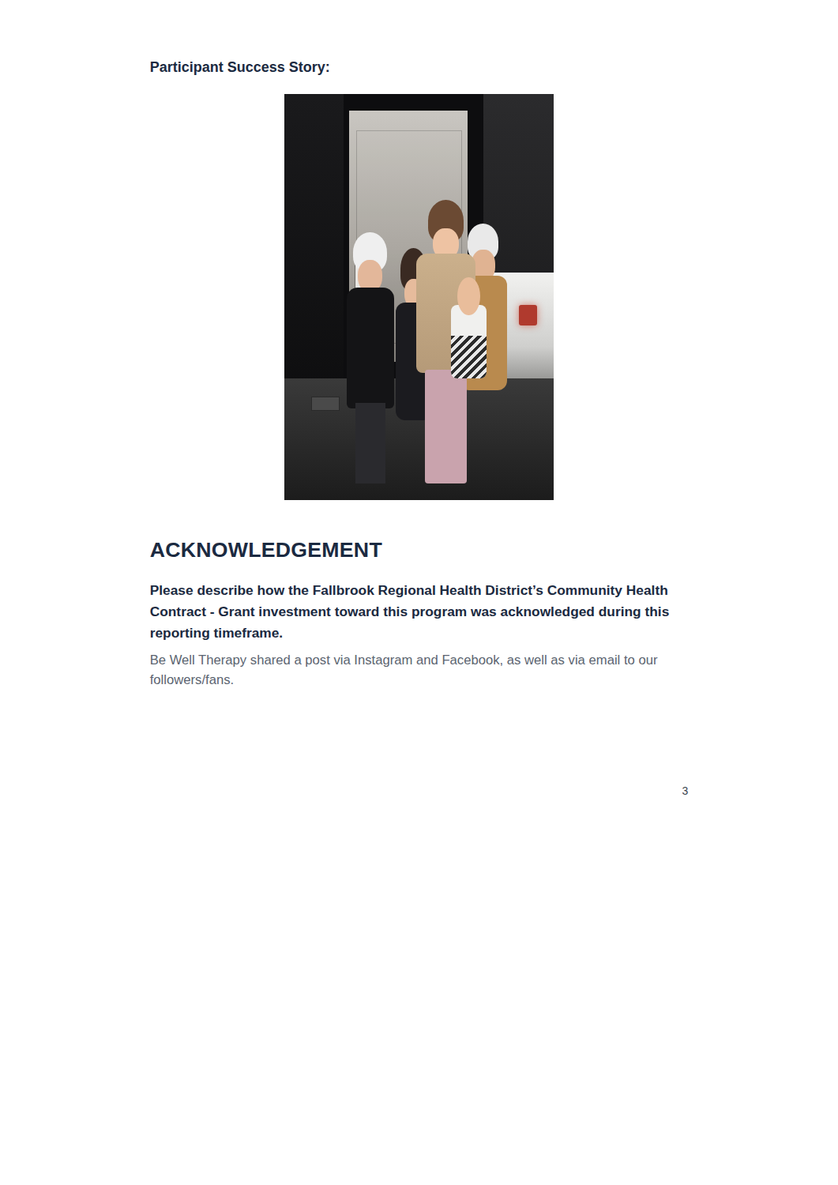Participant Success Story:
ACKNOWLEDGEMENT
Please describe how the Fallbrook Regional Health District’s Community Health Contract - Grant investment toward this program was acknowledged during this reporting timeframe.
Be Well Therapy shared a post via Instagram and Facebook, as well as via email to our followers/fans.
3